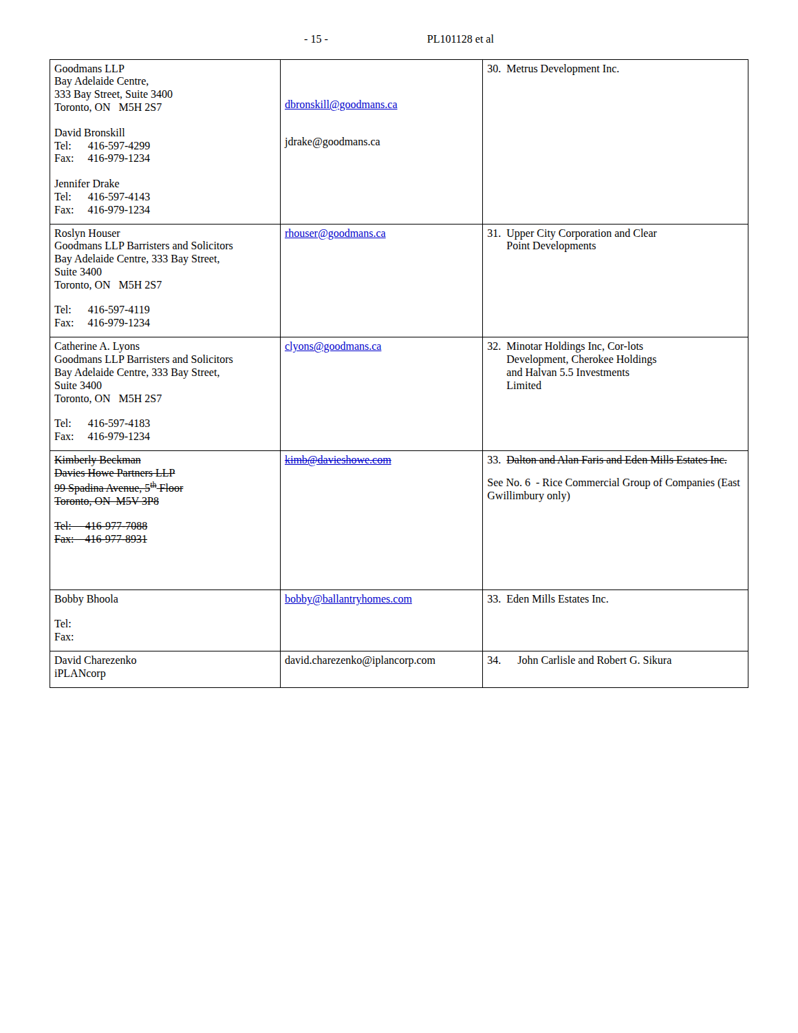- 15 - PL101128 et al
| Goodmans LLP Bay Adelaide Centre, 333 Bay Street, Suite 3400 Toronto, ON M5H 2S7 David Bronskill Tel: 416-597-4299 Fax: 416-979-1234 Jennifer Drake Tel: 416-597-4143 Fax: 416-979-1234 | dbronskill@goodmans.ca jdrake@goodmans.ca | 30. Metrus Development Inc. |
| Roslyn Houser Goodmans LLP Barristers and Solicitors Bay Adelaide Centre, 333 Bay Street, Suite 3400 Toronto, ON M5H 2S7 Tel: 416-597-4119 Fax: 416-979-1234 | rhouser@goodmans.ca | 31. Upper City Corporation and Clear Point Developments |
| Catherine A. Lyons Goodmans LLP Barristers and Solicitors Bay Adelaide Centre, 333 Bay Street, Suite 3400 Toronto, ON M5H 2S7 Tel: 416-597-4183 Fax: 416-979-1234 | clyons@goodmans.ca | 32. Minotar Holdings Inc, Cor-lots Development, Cherokee Holdings and Halvan 5.5 Investments Limited |
| Kimberly Beckman Davies Howe Partners LLP 99 Spadina Avenue, 5 th Floor Toronto, ON M5V 3P8 Tel: 416-977-7088 Fax: 416-977-8931 | kimb@davieshowe.com | 33. Dalton and Alan Faris and Eden Mills Estates Inc. See No. 6 - Rice Commercial Group of Companies (East Gwillimbury only) |
| Bobby Bhoola Tel: Fax: | bobby@ballantryhomes.com | 33. Eden Mills Estates Inc. |
| David Charezenko iPLANcorp | david.charezenko@iplancorp.com | 34. John Carlisle and Robert G. Sikura |